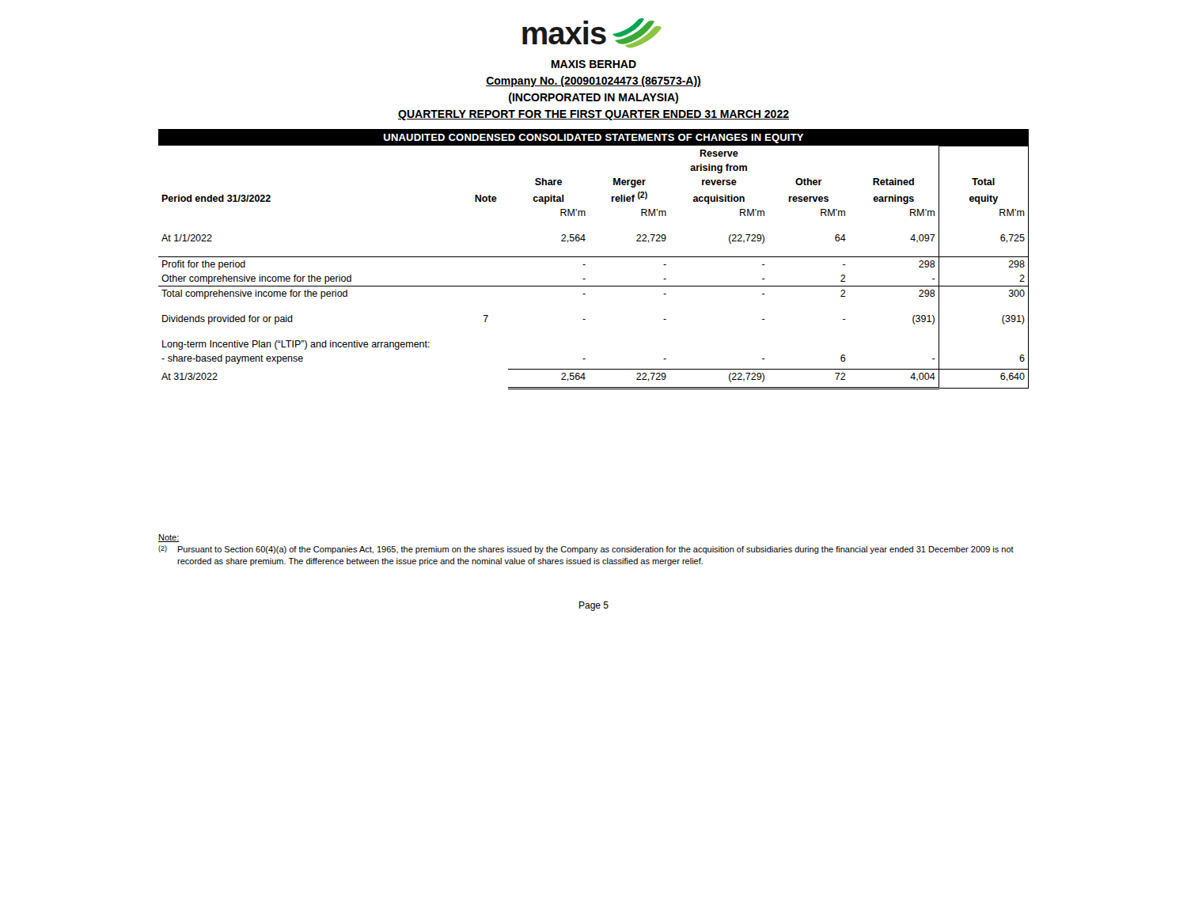maxis
MAXIS BERHAD
Company No. (200901024473 (867573-A))
(INCORPORATED IN MALAYSIA)
QUARTERLY REPORT FOR THE FIRST QUARTER ENDED 31 MARCH 2022
UNAUDITED CONDENSED CONSOLIDATED STATEMENTS OF CHANGES IN EQUITY
| | | | | Reserve | | | |
| --- | --- | --- | --- | --- | --- | --- | --- |
| | | | | arising from | | | |
| | | Share | Merger | reverse | Other | Retained | Total |
| Period ended 31/3/2022 | Note | capital | relief (2) | acquisition | reserves | earnings | equity |
| | | RM’m | RM’m | RM’m | RM’m | RM’m | RM’m |
| At 1/1/2022 | | 2,564 | 22,729 | (22,729) | 64 | 4,097 | 6,725 |
| Profit for the period | | - | - | - | - | 298 | 298 |
| Other comprehensive income for the period | | - | - | - | 2 | - | 2 |
| Total comprehensive income for the period | | - | - | - | 2 | 298 | 300 |
| Dividends provided for or paid | 7 | - | - | - | - | (391) | (391) |
| Long-term Incentive Plan (“LTIP”) and incentive arrangement: | | | | | | | |
| - share-based payment expense | | - | - | - | 6 | - | 6 |
| At 31/3/2022 | | 2,564 | 22,729 | (22,729) | 72 | 4,004 | 6,640 |
Note:
(2)
Pursuant to Section 60(4)(a) of the Companies Act, 1965, the premium on the shares issued by the Company as consideration for the acquisition of subsidiaries during the financial year ended 31 December 2009 is not recorded as share premium. The difference between the issue price and the nominal value of shares issued is classified as merger relief.
Page 5